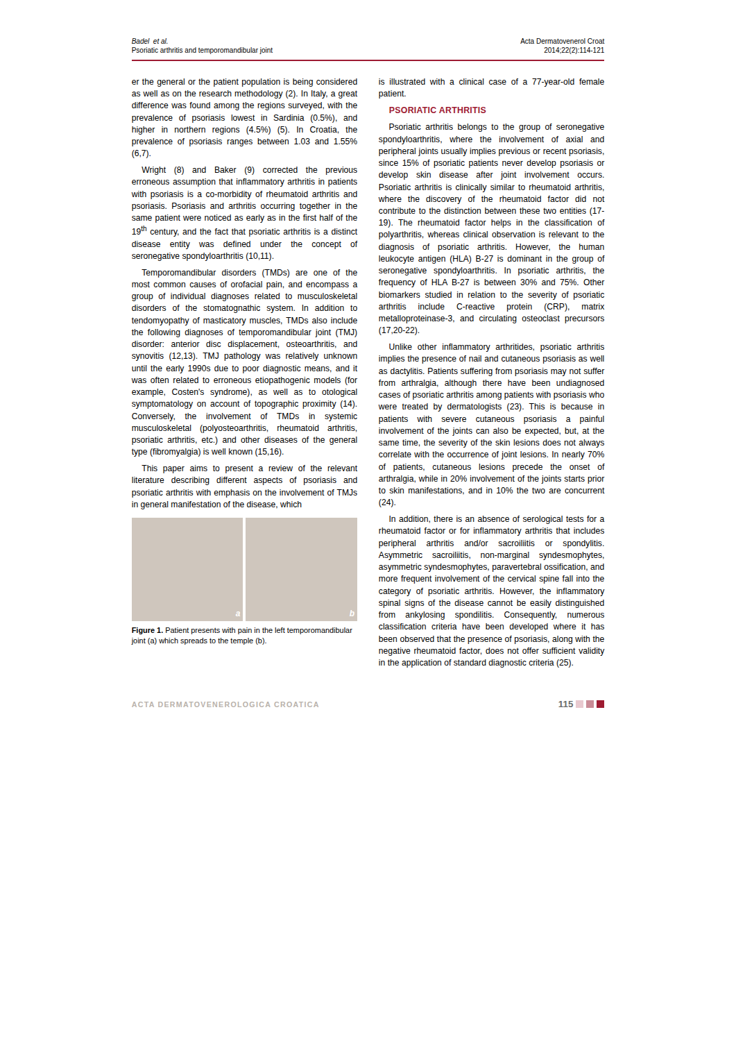Badel et al.
Psoriatic arthritis and temporomandibular joint
Acta Dermatovenerol Croat
2014;22(2):114-121
er the general or the patient population is being considered as well as on the research methodology (2). In Italy, a great difference was found among the regions surveyed, with the prevalence of psoriasis lowest in Sardinia (0.5%), and higher in northern regions (4.5%) (5). In Croatia, the prevalence of psoriasis ranges between 1.03 and 1.55% (6,7).
Wright (8) and Baker (9) corrected the previous erroneous assumption that inflammatory arthritis in patients with psoriasis is a co-morbidity of rheumatoid arthritis and psoriasis. Psoriasis and arthritis occurring together in the same patient were noticed as early as in the first half of the 19th century, and the fact that psoriatic arthritis is a distinct disease entity was defined under the concept of seronegative spondyloarthritis (10,11).
Temporomandibular disorders (TMDs) are one of the most common causes of orofacial pain, and encompass a group of individual diagnoses related to musculoskeletal disorders of the stomatognathic system. In addition to tendomyopathy of masticatory muscles, TMDs also include the following diagnoses of temporomandibular joint (TMJ) disorder: anterior disc displacement, osteoarthritis, and synovitis (12,13). TMJ pathology was relatively unknown until the early 1990s due to poor diagnostic means, and it was often related to erroneous etiopathogenic models (for example, Costen's syndrome), as well as to otological symptomatology on account of topographic proximity (14). Conversely, the involvement of TMDs in systemic musculoskeletal (polyosteoarthritis, rheumatoid arthritis, psoriatic arthritis, etc.) and other diseases of the general type (fibromyalgia) is well known (15,16).
This paper aims to present a review of the relevant literature describing different aspects of psoriasis and psoriatic arthritis with emphasis on the involvement of TMJs in general manifestation of the disease, which
a
b
Figure 1. Patient presents with pain in the left temporomandibular joint (a) which spreads to the temple (b).
is illustrated with a clinical case of a 77-year-old female patient.
Psoriatic arthritis
Psoriatic arthritis belongs to the group of seronegative spondyloarthritis, where the involvement of axial and peripheral joints usually implies previous or recent psoriasis, since 15% of psoriatic patients never develop psoriasis or develop skin disease after joint involvement occurs. Psoriatic arthritis is clinically similar to rheumatoid arthritis, where the discovery of the rheumatoid factor did not contribute to the distinction between these two entities (17-19). The rheumatoid factor helps in the classification of polyarthritis, whereas clinical observation is relevant to the diagnosis of psoriatic arthritis. However, the human leukocyte antigen (HLA) B-27 is dominant in the group of seronegative spondyloarthritis. In psoriatic arthritis, the frequency of HLA B-27 is between 30% and 75%. Other biomarkers studied in relation to the severity of psoriatic arthritis include C-reactive protein (CRP), matrix metalloproteinase-3, and circulating osteoclast precursors (17,20-22).
Unlike other inflammatory arthritides, psoriatic arthritis implies the presence of nail and cutaneous psoriasis as well as dactylitis. Patients suffering from psoriasis may not suffer from arthralgia, although there have been undiagnosed cases of psoriatic arthritis among patients with psoriasis who were treated by dermatologists (23). This is because in patients with severe cutaneous psoriasis a painful involvement of the joints can also be expected, but, at the same time, the severity of the skin lesions does not always correlate with the occurrence of joint lesions. In nearly 70% of patients, cutaneous lesions precede the onset of arthralgia, while in 20% involvement of the joints starts prior to skin manifestations, and in 10% the two are concurrent (24).
In addition, there is an absence of serological tests for a rheumatoid factor or for inflammatory arthritis that includes peripheral arthritis and/or sacroiliitis or spondylitis. Asymmetric sacroiliitis, non-marginal syndesmophytes, asymmetric syndesmophytes, paravertebral ossification, and more frequent involvement of the cervical spine fall into the category of psoriatic arthritis. However, the inflammatory spinal signs of the disease cannot be easily distinguished from ankylosing spondilitis. Consequently, numerous classification criteria have been developed where it has been observed that the presence of psoriasis, along with the negative rheumatoid factor, does not offer sufficient validity in the application of standard diagnostic criteria (25).
ACTA DERMATOVENEROLOGICA CROATICA
115